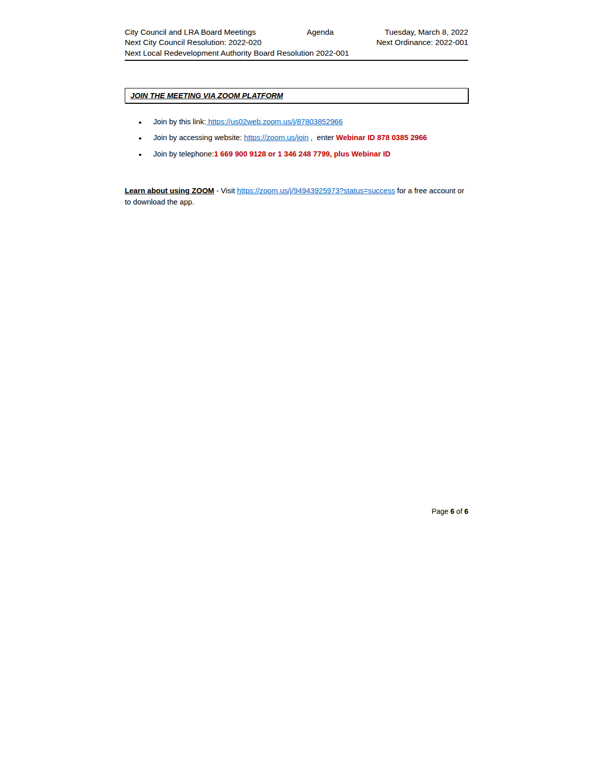City Council and LRA Board Meetings Agenda Tuesday, March 8, 2022
Next City Council Resolution: 2022-020 Next Ordinance: 2022-001
Next Local Redevelopment Authority Board Resolution 2022-001
JOIN THE MEETING VIA ZOOM PLATFORM
Join by this link: https://us02web.zoom.us/j/87803852966
Join by accessing website: https://zoom.us/join , enter Webinar ID 878 0385 2966
Join by telephone:1 669 900 9128 or 1 346 248 7799, plus Webinar ID
Learn about using ZOOM - Visit https://zoom.us/j/94943925973?status=success for a free account or to download the app.
Page 6 of 6